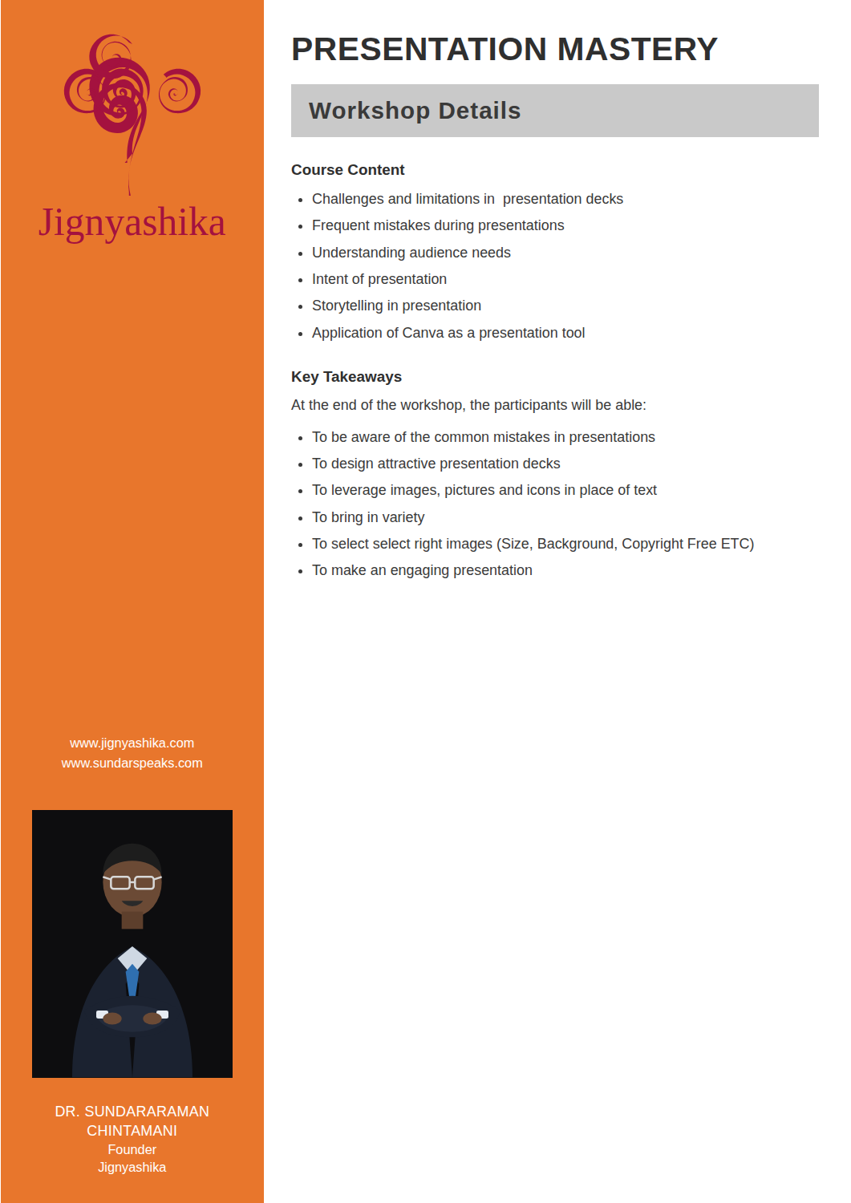Jignyashika
www.jignyashika.com
www.sundarspeaks.com
DR. SUNDARARAMAN
CHINTAMANI
Founder
Jignyashika
PRESENTATION MASTERY
Workshop Details
Course Content
Challenges and limitations in presentation decks
Frequent mistakes during presentations
Understanding audience needs
Intent of presentation
Storytelling in presentation
Application of Canva as a presentation tool
Key Takeaways
At the end of the workshop, the participants will be able:
To be aware of the common mistakes in presentations
To design attractive presentation decks
To leverage images, pictures and icons in place of text
To bring in variety
To select select right images (Size, Background, Copyright Free ETC)
To make an engaging presentation